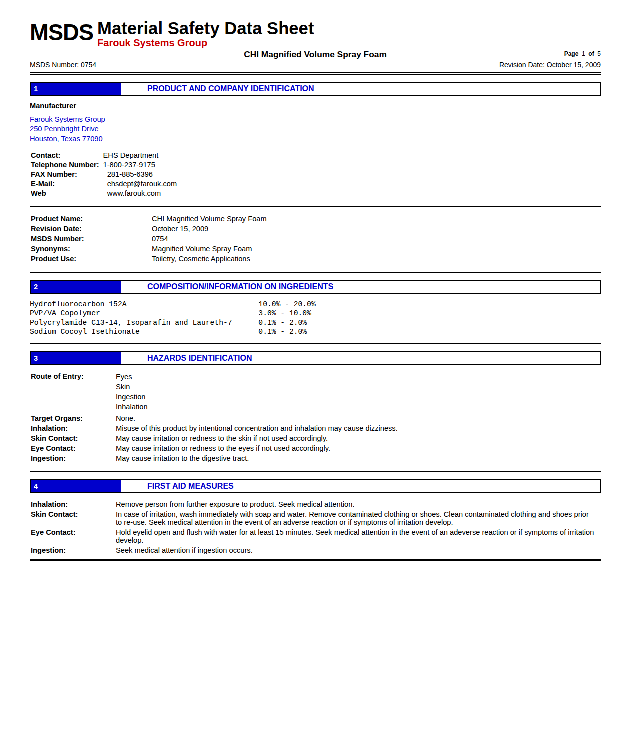MSDS
Material Safety Data Sheet
Farouk Systems Group
CHI Magnified Volume Spray Foam Page 1 of 5
MSDS Number: 0754 Revision Date: October 15, 2009
| 1 | | PRODUCT AND COMPANY IDENTIFICATION |
Manufacturer
Farouk Systems Group
250 Pennbright Drive
Houston, Texas 77090
| Contact: | EHS Department |
| Telephone Number: | 1-800-237-9175 |
| FAX Number: | 281-885-6396 |
| E-Mail: | ehsdept@farouk.com |
| Web | www.farouk.com |
| Product Name: | CHI Magnified Volume Spray Foam |
| Revision Date: | October 15, 2009 |
| MSDS Number: | 0754 |
| Synonyms: | Magnified Volume Spray Foam |
| Product Use: | Toiletry, Cosmetic Applications |
| 2 | | COMPOSITION/INFORMATION ON INGREDIENTS |
Hydrofluorocarbon 152A                              10.0% - 20.0%
PVP/VA Copolymer                                    3.0% - 10.0%
Polycrylamide C13-14, Isoparafin and Laureth-7      0.1% - 2.0%
Sodium Cocoyl Isethionate                           0.1% - 2.0%
| 3 | | HAZARDS IDENTIFICATION |
| Route of Entry: | Eyes Skin Ingestion Inhalation |
| Target Organs: | None. |
| Inhalation: | Misuse of this product by intentional concentration and inhalation may cause dizziness. |
| Skin Contact: | May cause irritation or redness to the skin if not used accordingly. |
| Eye Contact: | May cause irritation or redness to the eyes if not used accordingly. |
| Ingestion: | May cause irritation to the digestive tract. |
| 4 | | FIRST AID MEASURES |
| Inhalation: | Remove person from further exposure to product. Seek medical attention. |
| Skin Contact: | In case of irritation, wash immediately with soap and water. Remove contaminated clothing or shoes. Clean contaminated clothing and shoes prior to re-use. Seek medical attention in the event of an adverse reaction or if symptoms of irritation develop. |
| Eye Contact: | Hold eyelid open and flush with water for at least 15 minutes. Seek medical attention in the event of an adeverse reaction or if symptoms of irritation develop. |
| Ingestion: | Seek medical attention if ingestion occurs. |